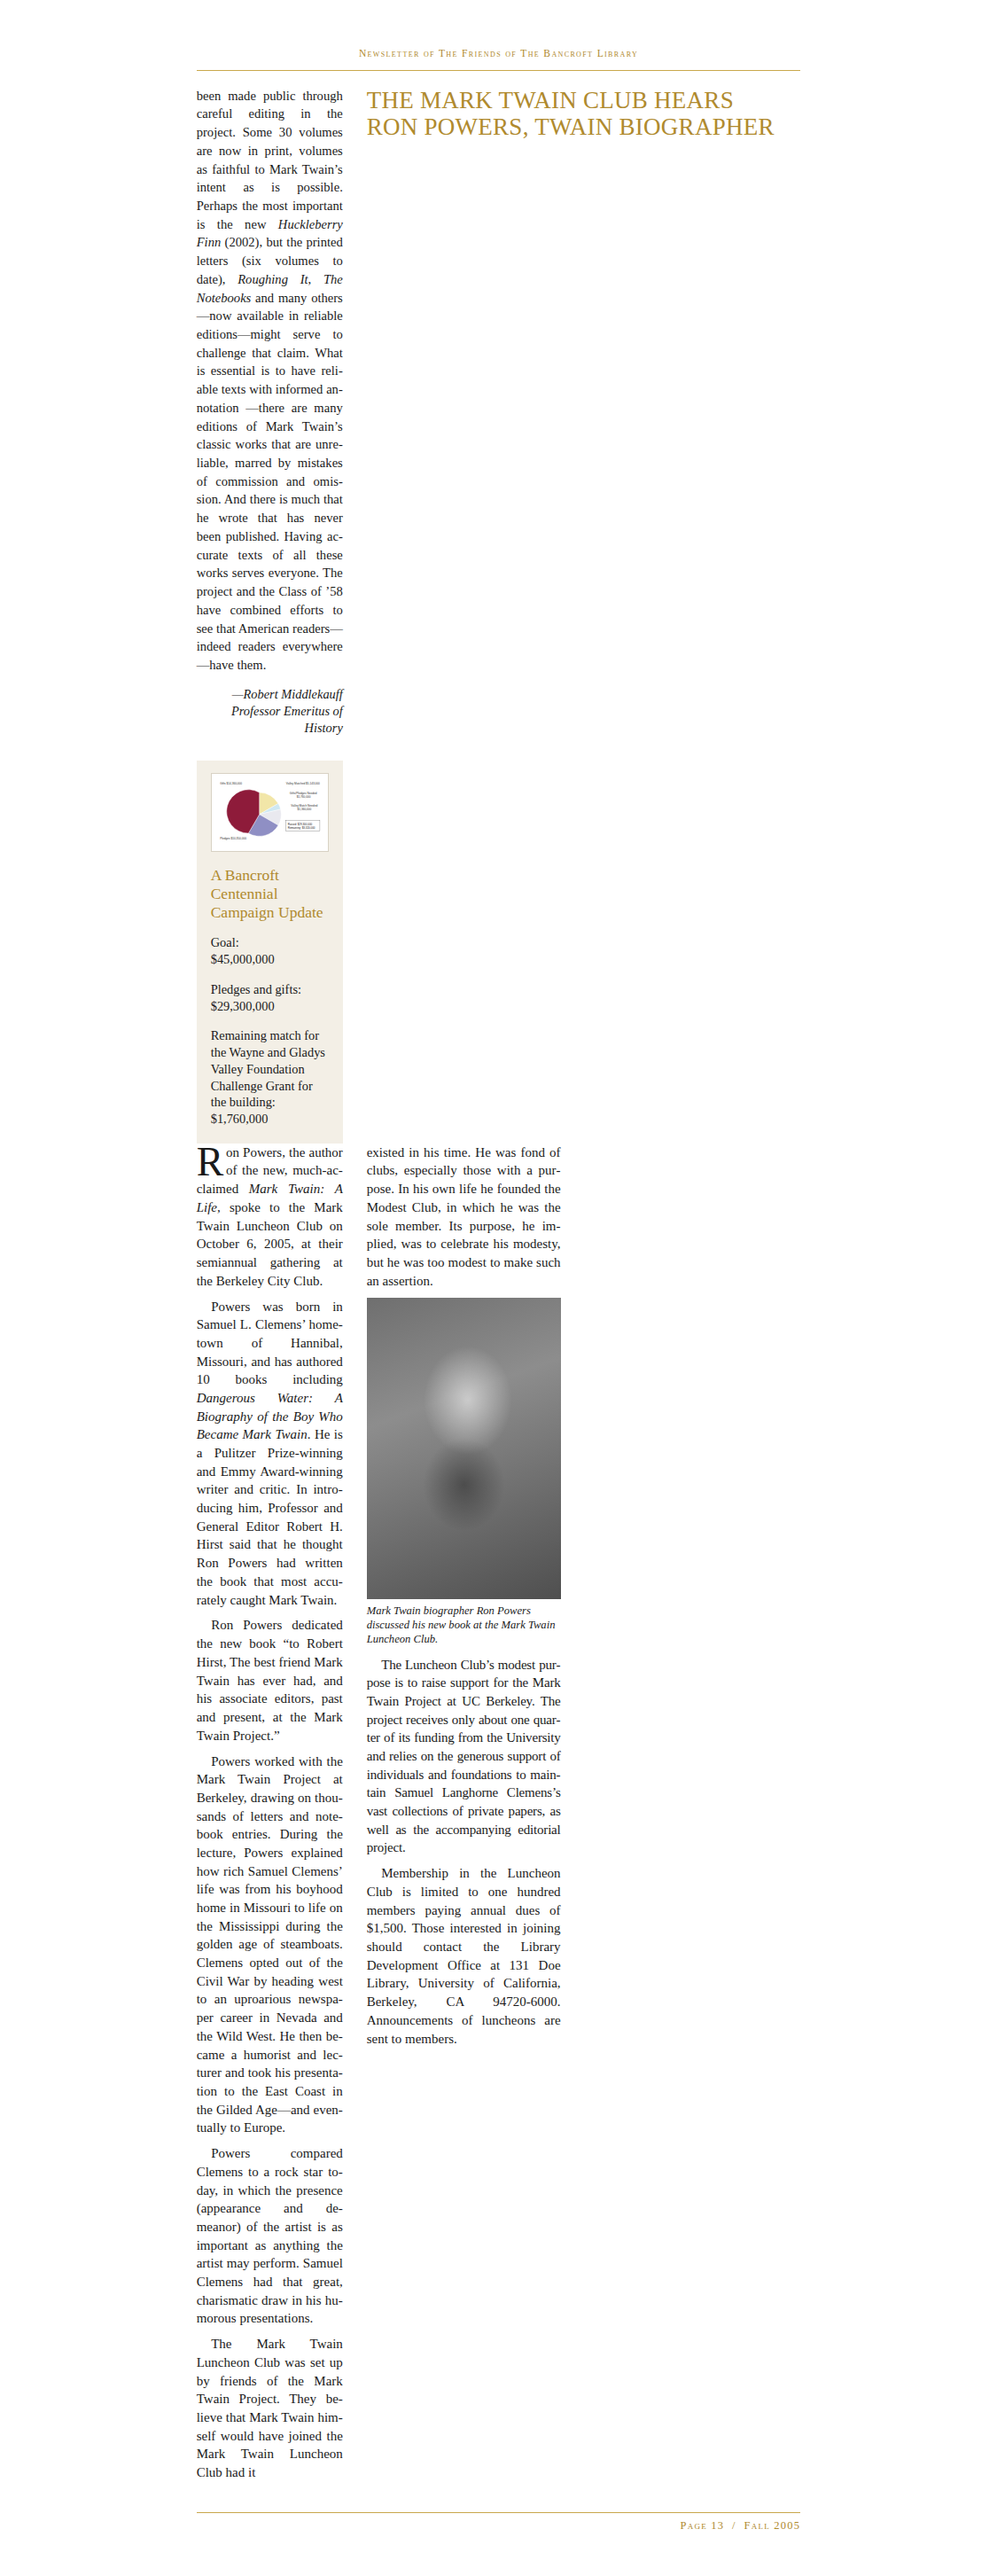Newsletter of The Friends of The Bancroft Library
been made public through careful editing in the project. Some 30 volumes are now in print, volumes as faithful to Mark Twain’s intent as is possible. Perhaps the most important is the new Huckleberry Finn (2002), but the printed letters (six volumes to date), Roughing It, The Notebooks and many others—now available in reliable editions—might serve to challenge that claim. What is essential is to have reliable texts with informed annotation —there are many editions of Mark Twain’s classic works that are unreliable, marred by mistakes of commission and omission. And there is much that he wrote that has never been published. Having accurate texts of all these works serves everyone. The project and the Class of ’58 have combined efforts to see that American readers—indeed readers everywhere—have them.
—Robert Middlekauff
Professor Emeritus of History
Gifts $14,360,000 Valley Matched $5,143,000 Gifts/Pledges Needed $1,760,000 Valley Match Needed $1,360,000 Pledges $10,350,000 Raised: $29,300,000 Remaining: $3,320,000
A Bancroft Centennial
Campaign Update
Goal:
$45,000,000
Pledges and gifts:
$29,300,000
Remaining match for the Wayne and Gladys Valley Foundation Challenge Grant for the building:
$1,760,000
The Mark Twain Club Hears Ron Powers, Twain Biographer
Ron Powers, the author of the new, much-acclaimed Mark Twain: A Life, spoke to the Mark Twain Luncheon Club on October 6, 2005, at their semiannual gathering at the Berkeley City Club.
Powers was born in Samuel L. Clemens’ hometown of Hannibal, Missouri, and has authored 10 books including Dangerous Water: A Biography of the Boy Who Became Mark Twain. He is a Pulitzer Prize-winning and Emmy Award-winning writer and critic. In introducing him, Professor and General Editor Robert H. Hirst said that he thought Ron Powers had written the book that most accurately caught Mark Twain.
Ron Powers dedicated the new book “to Robert Hirst, The best friend Mark Twain has ever had, and his associate editors, past and present, at the Mark Twain Project.”
Powers worked with the Mark Twain Project at Berkeley, drawing on thousands of letters and notebook entries. During the lecture, Powers explained how rich Samuel Clemens’ life was from his boyhood home in Missouri to life on the Mississippi during the golden age of steamboats. Clemens opted out of the Civil War by heading west to an uproarious newspaper career in Nevada and the Wild West. He then became a humorist and lecturer and took his presentation to the East Coast in the Gilded Age—and eventually to Europe.
Powers compared Clemens to a rock star today, in which the presence (appearance and demeanor) of the artist is as important as anything the artist may perform. Samuel Clemens had that great, charismatic draw in his humorous presentations.
The Mark Twain Luncheon Club was set up by friends of the Mark Twain Project. They believe that Mark Twain himself would have joined the Mark Twain Luncheon Club had it
existed in his time. He was fond of clubs, especially those with a purpose. In his own life he founded the Modest Club, in which he was the sole member. Its purpose, he implied, was to celebrate his modesty, but he was too modest to make such an assertion.
Mark Twain biographer Ron Powers discussed his new book at the Mark Twain Luncheon Club.
The Luncheon Club’s modest purpose is to raise support for the Mark Twain Project at UC Berkeley. The project receives only about one quarter of its funding from the University and relies on the generous support of individuals and foundations to maintain Samuel Langhorne Clemens’s vast collections of private papers, as well as the accompanying editorial project.
Membership in the Luncheon Club is limited to one hundred members paying annual dues of $1,500. Those interested in joining should contact the Library Development Office at 131 Doe Library, University of California, Berkeley, CA 94720-6000. Announcements of luncheons are sent to members.
Page 13 / Fall 2005